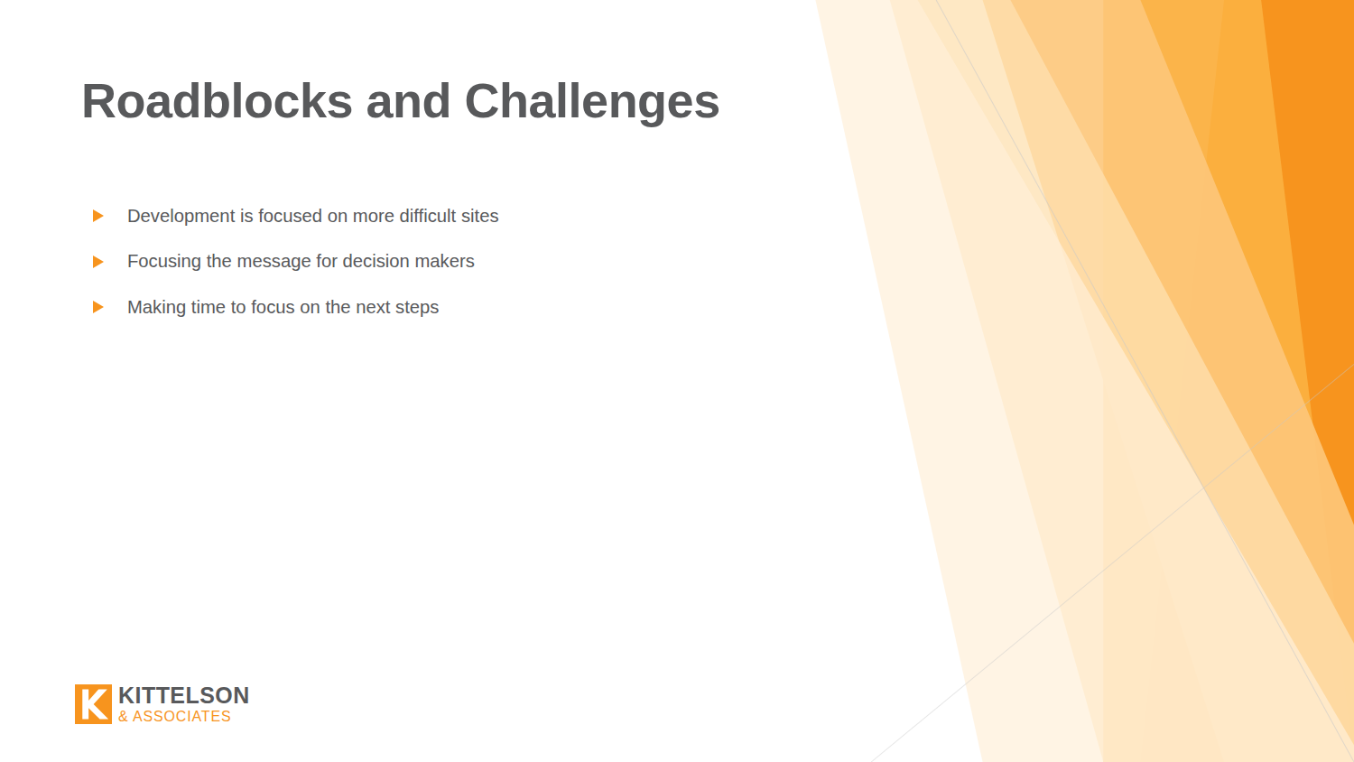Roadblocks and Challenges
Development is focused on more difficult sites
Focusing the message for decision makers
Making time to focus on the next steps
KITTELSON & ASSOCIATES